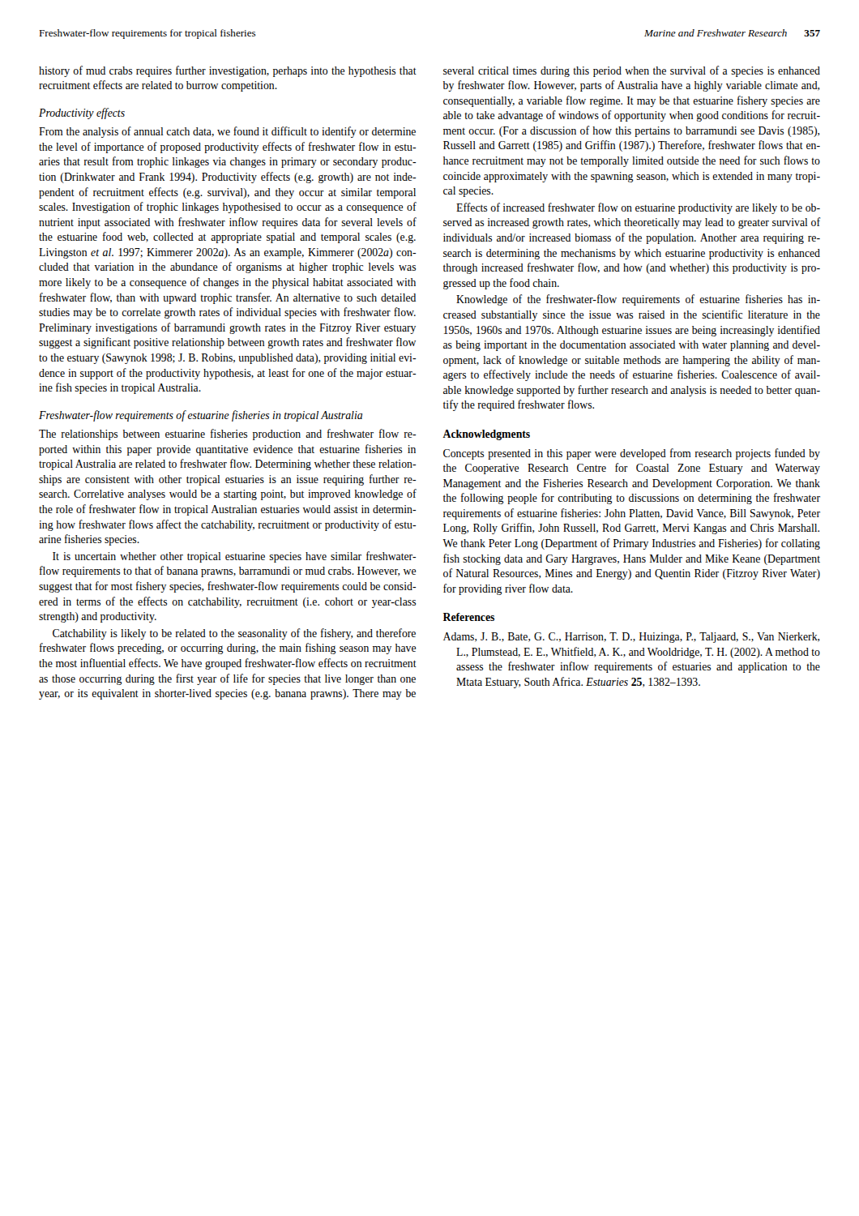Freshwater-flow requirements for tropical fisheries
Marine and Freshwater Research 357
history of mud crabs requires further investigation, perhaps into the hypothesis that recruitment effects are related to burrow competition.
Productivity effects
From the analysis of annual catch data, we found it difficult to identify or determine the level of importance of proposed productivity effects of freshwater flow in estuaries that result from trophic linkages via changes in primary or secondary production (Drinkwater and Frank 1994). Productivity effects (e.g. growth) are not independent of recruitment effects (e.g. survival), and they occur at similar temporal scales. Investigation of trophic linkages hypothesised to occur as a consequence of nutrient input associated with freshwater inflow requires data for several levels of the estuarine food web, collected at appropriate spatial and temporal scales (e.g. Livingston et al. 1997; Kimmerer 2002a). As an example, Kimmerer (2002a) concluded that variation in the abundance of organisms at higher trophic levels was more likely to be a consequence of changes in the physical habitat associated with freshwater flow, than with upward trophic transfer. An alternative to such detailed studies may be to correlate growth rates of individual species with freshwater flow. Preliminary investigations of barramundi growth rates in the Fitzroy River estuary suggest a significant positive relationship between growth rates and freshwater flow to the estuary (Sawynok 1998; J. B. Robins, unpublished data), providing initial evidence in support of the productivity hypothesis, at least for one of the major estuarine fish species in tropical Australia.
Freshwater-flow requirements of estuarine fisheries in tropical Australia
The relationships between estuarine fisheries production and freshwater flow reported within this paper provide quantitative evidence that estuarine fisheries in tropical Australia are related to freshwater flow. Determining whether these relationships are consistent with other tropical estuaries is an issue requiring further research. Correlative analyses would be a starting point, but improved knowledge of the role of freshwater flow in tropical Australian estuaries would assist in determining how freshwater flows affect the catchability, recruitment or productivity of estuarine fisheries species.
It is uncertain whether other tropical estuarine species have similar freshwater-flow requirements to that of banana prawns, barramundi or mud crabs. However, we suggest that for most fishery species, freshwater-flow requirements could be considered in terms of the effects on catchability, recruitment (i.e. cohort or year-class strength) and productivity.
Catchability is likely to be related to the seasonality of the fishery, and therefore freshwater flows preceding, or occurring during, the main fishing season may have the most influential effects. We have grouped freshwater-flow effects on recruitment as those occurring during the first year of life for species that live longer than one year, or its equivalent in shorter-lived species (e.g. banana prawns). There may be several critical times during this period when the survival of a species is enhanced by freshwater flow. However, parts of Australia have a highly variable climate and, consequentially, a variable flow regime. It may be that estuarine fishery species are able to take advantage of windows of opportunity when good conditions for recruitment occur. (For a discussion of how this pertains to barramundi see Davis (1985), Russell and Garrett (1985) and Griffin (1987).) Therefore, freshwater flows that enhance recruitment may not be temporally limited outside the need for such flows to coincide approximately with the spawning season, which is extended in many tropical species.
Effects of increased freshwater flow on estuarine productivity are likely to be observed as increased growth rates, which theoretically may lead to greater survival of individuals and/or increased biomass of the population. Another area requiring research is determining the mechanisms by which estuarine productivity is enhanced through increased freshwater flow, and how (and whether) this productivity is progressed up the food chain.
Knowledge of the freshwater-flow requirements of estuarine fisheries has increased substantially since the issue was raised in the scientific literature in the 1950s, 1960s and 1970s. Although estuarine issues are being increasingly identified as being important in the documentation associated with water planning and development, lack of knowledge or suitable methods are hampering the ability of managers to effectively include the needs of estuarine fisheries. Coalescence of available knowledge supported by further research and analysis is needed to better quantify the required freshwater flows.
Acknowledgments
Concepts presented in this paper were developed from research projects funded by the Cooperative Research Centre for Coastal Zone Estuary and Waterway Management and the Fisheries Research and Development Corporation. We thank the following people for contributing to discussions on determining the freshwater requirements of estuarine fisheries: John Platten, David Vance, Bill Sawynok, Peter Long, Rolly Griffin, John Russell, Rod Garrett, Mervi Kangas and Chris Marshall. We thank Peter Long (Department of Primary Industries and Fisheries) for collating fish stocking data and Gary Hargraves, Hans Mulder and Mike Keane (Department of Natural Resources, Mines and Energy) and Quentin Rider (Fitzroy River Water) for providing river flow data.
References
Adams, J. B., Bate, G. C., Harrison, T. D., Huizinga, P., Taljaard, S., Van Nierkerk, L., Plumstead, E. E., Whitfield, A. K., and Wooldridge, T. H. (2002). A method to assess the freshwater inflow requirements of estuaries and application to the Mtata Estuary, South Africa. Estuaries 25, 1382–1393.